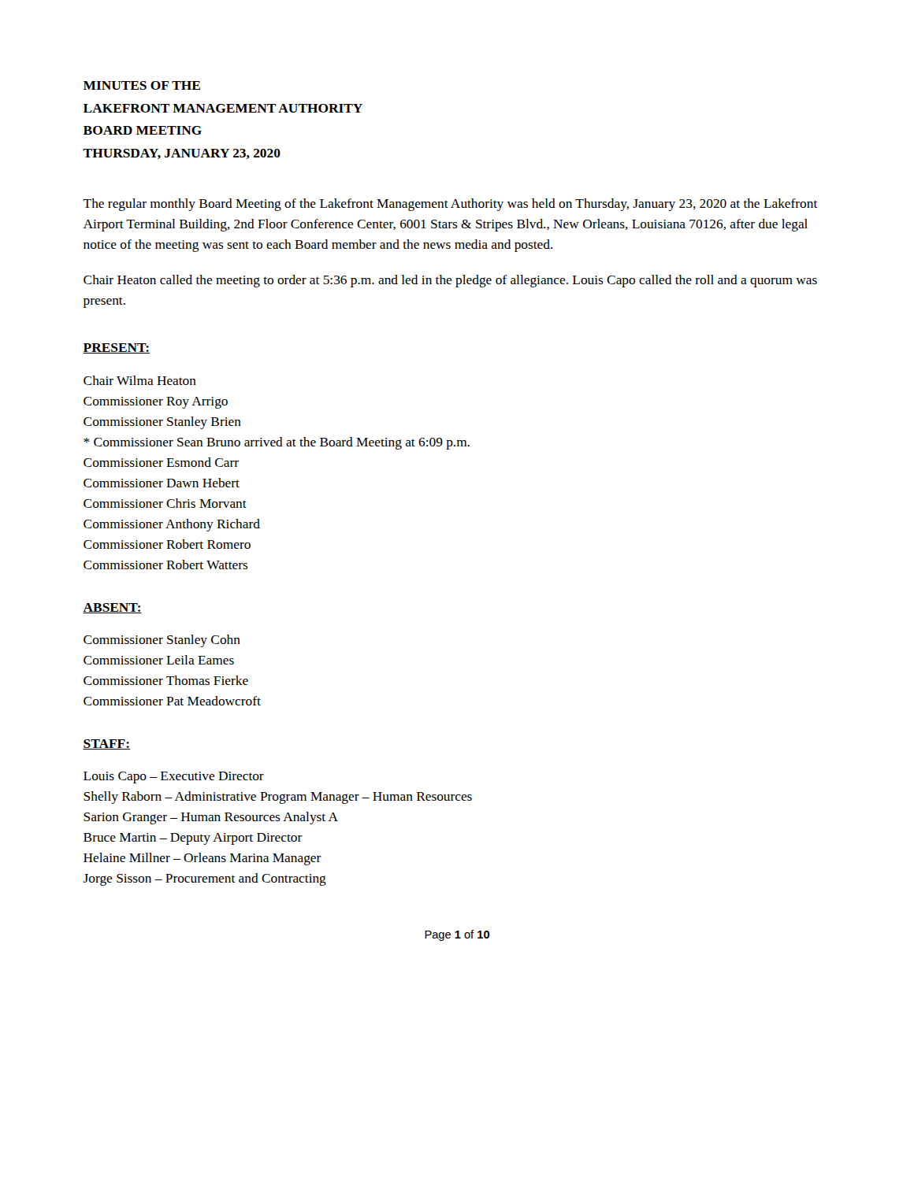MINUTES OF THE
LAKEFRONT MANAGEMENT AUTHORITY
BOARD MEETING
THURSDAY, JANUARY 23, 2020
The regular monthly Board Meeting of the Lakefront Management Authority was held on Thursday, January 23, 2020 at the Lakefront Airport Terminal Building, 2nd Floor Conference Center, 6001 Stars & Stripes Blvd., New Orleans, Louisiana 70126, after due legal notice of the meeting was sent to each Board member and the news media and posted.
Chair Heaton called the meeting to order at 5:36 p.m. and led in the pledge of allegiance. Louis Capo called the roll and a quorum was present.
PRESENT:
Chair Wilma Heaton
Commissioner Roy Arrigo
Commissioner Stanley Brien
* Commissioner Sean Bruno arrived at the Board Meeting at 6:09 p.m.
Commissioner Esmond Carr
Commissioner Dawn Hebert
Commissioner Chris Morvant
Commissioner Anthony Richard
Commissioner Robert Romero
Commissioner Robert Watters
ABSENT:
Commissioner Stanley Cohn
Commissioner Leila Eames
Commissioner Thomas Fierke
Commissioner Pat Meadowcroft
STAFF:
Louis Capo – Executive Director
Shelly Raborn – Administrative Program Manager – Human Resources
Sarion Granger – Human Resources Analyst A
Bruce Martin – Deputy Airport Director
Helaine Millner – Orleans Marina Manager
Jorge Sisson – Procurement and Contracting
Page 1 of 10